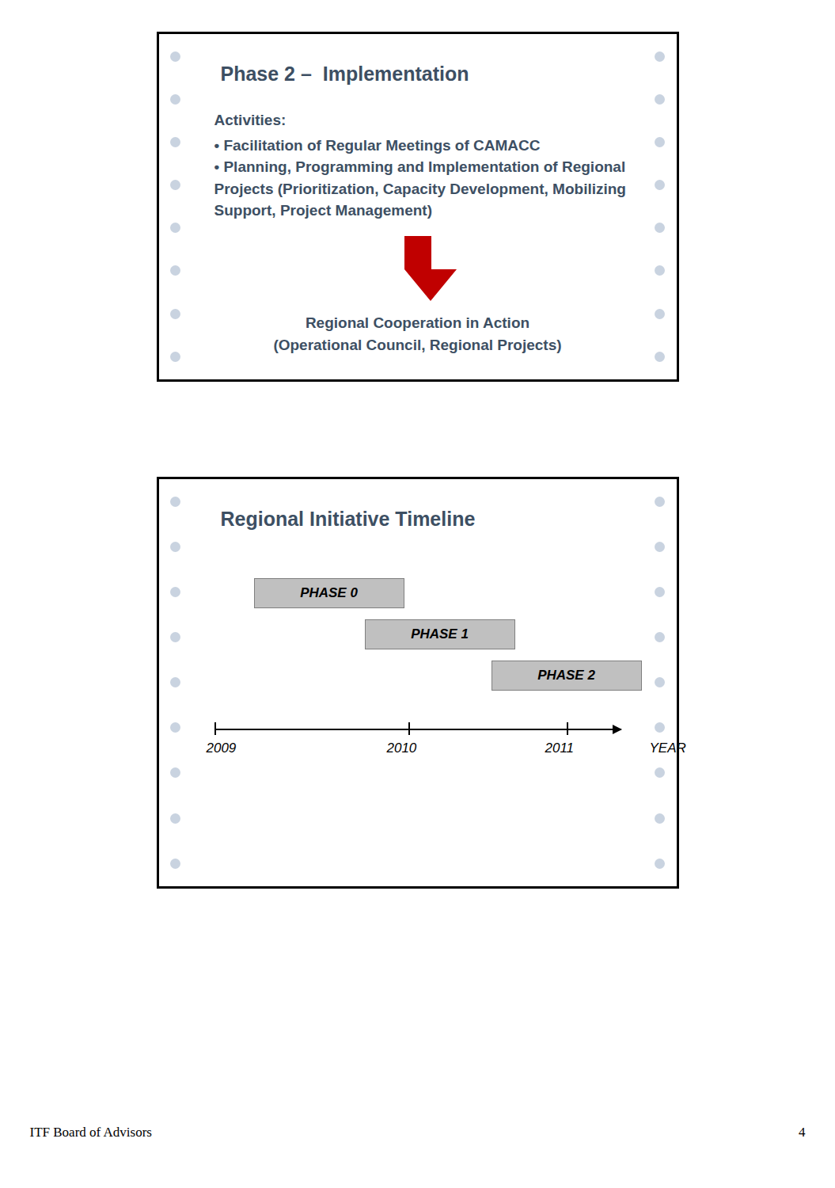Phase 2 – Implementation
Activities: • Facilitation of Regular Meetings of CAMACC
• Planning, Programming and Implementation of Regional Projects (Prioritization, Capacity Development, Mobilizing Support, Project Management)
Regional Cooperation in Action
(Operational Council, Regional Projects)
Regional Initiative Timeline
PHASE 0
PHASE 1
PHASE 2
2009
2010
2011
YEAR
ITF Board of Advisors 4